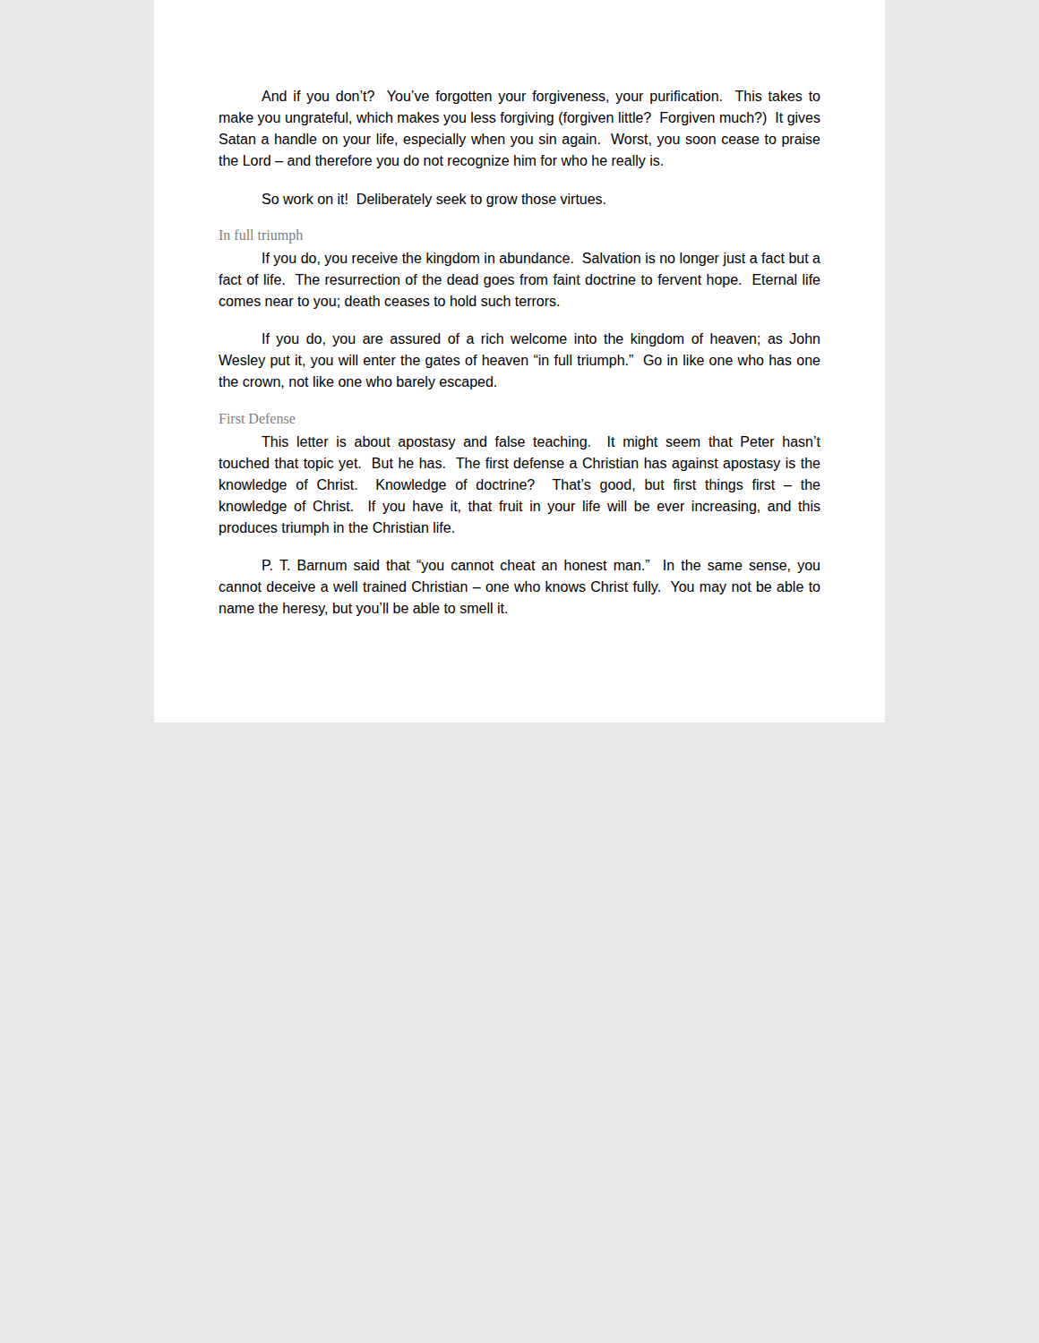And if you don’t? You’ve forgotten your forgiveness, your purification. This takes to make you ungrateful, which makes you less forgiving (forgiven little? Forgiven much?) It gives Satan a handle on your life, especially when you sin again. Worst, you soon cease to praise the Lord – and therefore you do not recognize him for who he really is.
So work on it! Deliberately seek to grow those virtues.
In full triumph
If you do, you receive the kingdom in abundance. Salvation is no longer just a fact but a fact of life. The resurrection of the dead goes from faint doctrine to fervent hope. Eternal life comes near to you; death ceases to hold such terrors.
If you do, you are assured of a rich welcome into the kingdom of heaven; as John Wesley put it, you will enter the gates of heaven “in full triumph.” Go in like one who has one the crown, not like one who barely escaped.
First Defense
This letter is about apostasy and false teaching. It might seem that Peter hasn’t touched that topic yet. But he has. The first defense a Christian has against apostasy is the knowledge of Christ. Knowledge of doctrine? That’s good, but first things first – the knowledge of Christ. If you have it, that fruit in your life will be ever increasing, and this produces triumph in the Christian life.
P. T. Barnum said that “you cannot cheat an honest man.” In the same sense, you cannot deceive a well trained Christian – one who knows Christ fully. You may not be able to name the heresy, but you’ll be able to smell it.